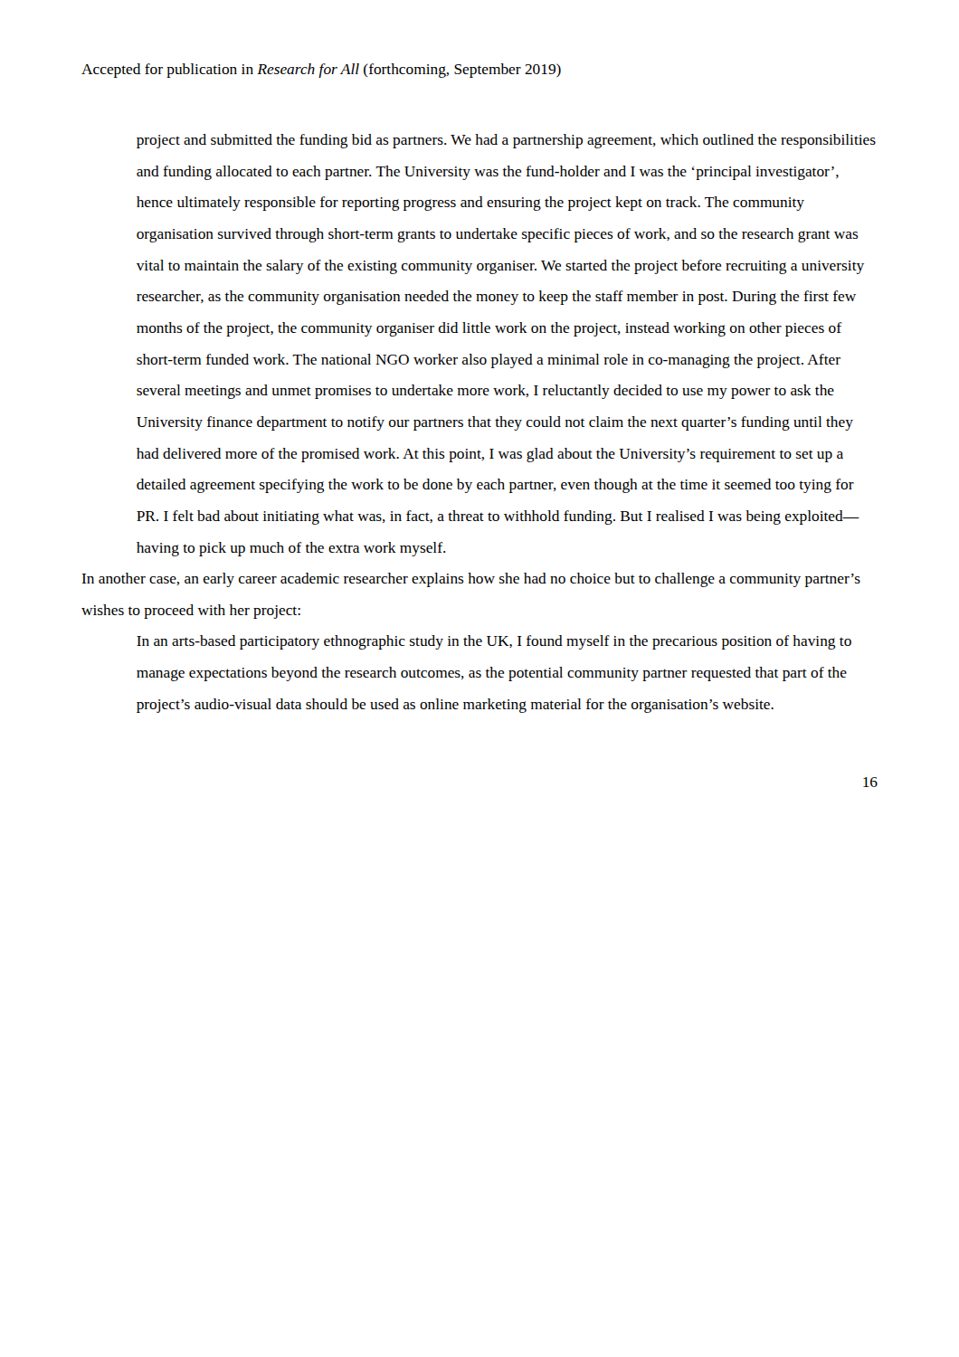Accepted for publication in Research for All (forthcoming, September 2019)
project and submitted the funding bid as partners. We had a partnership agreement, which outlined the responsibilities and funding allocated to each partner. The University was the fund-holder and I was the ‘principal investigator’, hence ultimately responsible for reporting progress and ensuring the project kept on track. The community organisation survived through short-term grants to undertake specific pieces of work, and so the research grant was vital to maintain the salary of the existing community organiser. We started the project before recruiting a university researcher, as the community organisation needed the money to keep the staff member in post. During the first few months of the project, the community organiser did little work on the project, instead working on other pieces of short-term funded work. The national NGO worker also played a minimal role in co-managing the project. After several meetings and unmet promises to undertake more work, I reluctantly decided to use my power to ask the University finance department to notify our partners that they could not claim the next quarter’s funding until they had delivered more of the promised work. At this point, I was glad about the University’s requirement to set up a detailed agreement specifying the work to be done by each partner, even though at the time it seemed too tying for PR. I felt bad about initiating what was, in fact, a threat to withhold funding. But I realised I was being exploited—having to pick up much of the extra work myself.
In another case, an early career academic researcher explains how she had no choice but to challenge a community partner’s wishes to proceed with her project:
In an arts-based participatory ethnographic study in the UK, I found myself in the precarious position of having to manage expectations beyond the research outcomes, as the potential community partner requested that part of the project’s audio-visual data should be used as online marketing material for the organisation’s website.
16